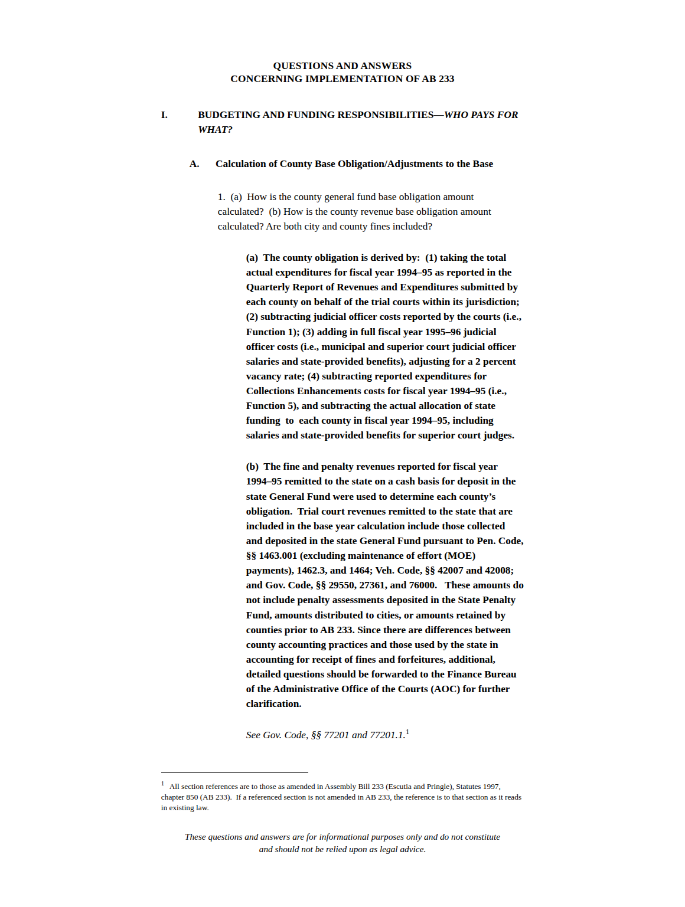QUESTIONS AND ANSWERSCONCERNING IMPLEMENTATION OF AB 233
I. BUDGETING AND FUNDING RESPONSIBILITIES—WHO PAYS FOR WHAT?
A. Calculation of County Base Obligation/Adjustments to the Base
1. (a) How is the county general fund base obligation amount calculated? (b) How is the county revenue base obligation amount calculated? Are both city and county fines included?
(a) The county obligation is derived by: (1) taking the total actual expenditures for fiscal year 1994–95 as reported in the Quarterly Report of Revenues and Expenditures submitted by each county on behalf of the trial courts within its jurisdiction; (2) subtracting judicial officer costs reported by the courts (i.e., Function 1); (3) adding in full fiscal year 1995–96 judicial officer costs (i.e., municipal and superior court judicial officer salaries and state-provided benefits), adjusting for a 2 percent vacancy rate; (4) subtracting reported expenditures for Collections Enhancements costs for fiscal year 1994–95 (i.e., Function 5), and subtracting the actual allocation of state funding to each county in fiscal year 1994–95, including salaries and state-provided benefits for superior court judges.
(b) The fine and penalty revenues reported for fiscal year 1994–95 remitted to the state on a cash basis for deposit in the state General Fund were used to determine each county’s obligation. Trial court revenues remitted to the state that are included in the base year calculation include those collected and deposited in the state General Fund pursuant to Pen. Code, §§ 1463.001 (excluding maintenance of effort (MOE) payments), 1462.3, and 1464; Veh. Code, §§ 42007 and 42008; and Gov. Code, §§ 29550, 27361, and 76000. These amounts do not include penalty assessments deposited in the State Penalty Fund, amounts distributed to cities, or amounts retained by counties prior to AB 233. Since there are differences between county accounting practices and those used by the state in accounting for receipt of fines and forfeitures, additional, detailed questions should be forwarded to the Finance Bureau of the Administrative Office of the Courts (AOC) for further clarification.
See Gov. Code, §§ 77201 and 77201.1.1
1 All section references are to those as amended in Assembly Bill 233 (Escutia and Pringle), Statutes 1997, chapter 850 (AB 233). If a referenced section is not amended in AB 233, the reference is to that section as it reads in existing law.
These questions and answers are for informational purposes only and do not constitute
and should not be relied upon as legal advice.